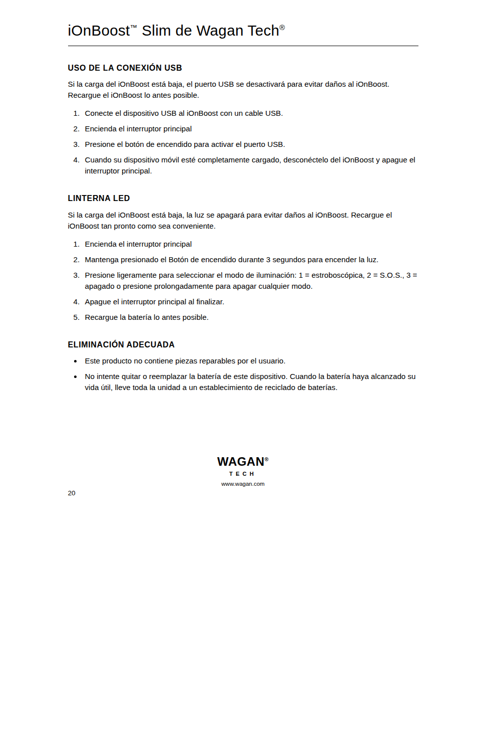iOnBoost™ Slim de Wagan Tech®
Uso de la conexión USB
Si la carga del iOnBoost está baja, el puerto USB se desactivará para evitar daños al iOnBoost. Recargue el iOnBoost lo antes posible.
Conecte el dispositivo USB al iOnBoost con un cable USB.
Encienda el interruptor principal
Presione el botón de encendido para activar el puerto USB.
Cuando su dispositivo móvil esté completamente cargado, desconéctelo del iOnBoost y apague el interruptor principal.
Linterna LED
Si la carga del iOnBoost está baja, la luz se apagará para evitar daños al iOnBoost. Recargue el iOnBoost tan pronto como sea conveniente.
Encienda el interruptor principal
Mantenga presionado el Botón de encendido durante 3 segundos para encender la luz.
Presione ligeramente para seleccionar el modo de iluminación: 1 = estroboscópica, 2 = S.O.S., 3 = apagado o presione prolongadamente para apagar cualquier modo.
Apague el interruptor principal al finalizar.
Recargue la batería lo antes posible.
Eliminación adecuada
Este producto no contiene piezas reparables por el usuario.
No intente quitar o reemplazar la batería de este dispositivo. Cuando la batería haya alcanzado su vida útil, lleve toda la unidad a un establecimiento de reciclado de baterías.
WAGAN®
TECH
www.wagan.com
20